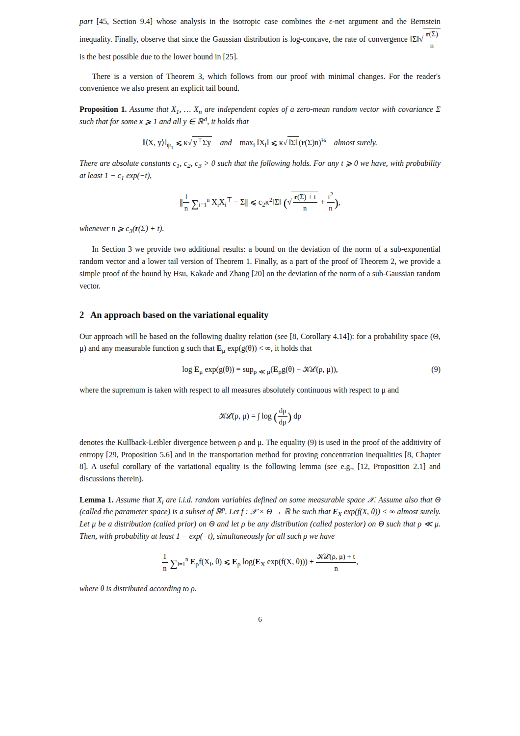part [45, Section 9.4] whose analysis in the isotropic case combines the ε-net argument and the Bernstein inequality. Finally, observe that since the Gaussian distribution is log-concave, the rate of convergence ‖Σ‖√r(Σ) n is the best possible due to the lower bound in [25].
There is a version of Theorem 3, which follows from our proof with minimal changes. For the reader's convenience we also present an explicit tail bound.
Proposition 1. Assume that X1, … Xn are independent copies of a zero-mean random vector with covariance Σ such that for some κ ⩾ 1 and all y ∈ ℝd, it holds that
‖⟨X, y⟩‖ψ1 ⩽ κ√y⊤Σy and maxi ‖Xi‖ ⩽ κ√‖Σ‖(r(Σ)n)¼ almost surely.
There are absolute constants c1, c2, c3 > 0 such that the following holds. For any t ⩾ 0 we have, with probability at least 1 − c1 exp(−t),
‖1 n ∑i=1n XiXi⊤ − Σ‖ ⩽ c2κ2‖Σ‖ (√r(Σ) + t n + t2 n),
whenever n ⩾ c3(r(Σ) + t).
In Section 3 we provide two additional results: a bound on the deviation of the norm of a sub-exponential random vector and a lower tail version of Theorem 1. Finally, as a part of the proof of Theorem 2, we provide a simple proof of the bound by Hsu, Kakade and Zhang [20] on the deviation of the norm of a sub-Gaussian random vector.
2 An approach based on the variational equality
Our approach will be based on the following duality relation (see [8, Corollary 4.14]): for a probability space (Θ, μ) and any measurable function g such that Eμ exp(g(θ)) < ∞, it holds that
log Eμ exp(g(θ)) = supρ ≪ μ(Eρg(θ) − 𝒦ℒ(ρ, μ)), (9)
where the supremum is taken with respect to all measures absolutely continuous with respect to μ and
𝒦ℒ(ρ, μ) = ∫ log (dρ dμ) dρ
denotes the Kullback-Leibler divergence between ρ and μ. The equality (9) is used in the proof of the additivity of entropy [29, Proposition 5.6] and in the transportation method for proving concentration inequalities [8, Chapter 8]. A useful corollary of the variational equality is the following lemma (see e.g., [12, Proposition 2.1] and discussions therein).
Lemma 1. Assume that Xi are i.i.d. random variables defined on some measurable space 𝒳. Assume also that Θ (called the parameter space) is a subset of ℝp. Let f : 𝒳 × Θ → ℝ be such that EX exp(f(X, θ)) < ∞ almost surely. Let μ be a distribution (called prior) on Θ and let ρ be any distribution (called posterior) on Θ such that ρ ≪ μ. Then, with probability at least 1 − exp(−t), simultaneously for all such ρ we have
1 n ∑i=1n Eρf(Xi, θ) ⩽ Eρ log(EX exp(f(X, θ))) + 𝒦ℒ(ρ, μ) + t n,
where θ is distributed according to ρ.
6